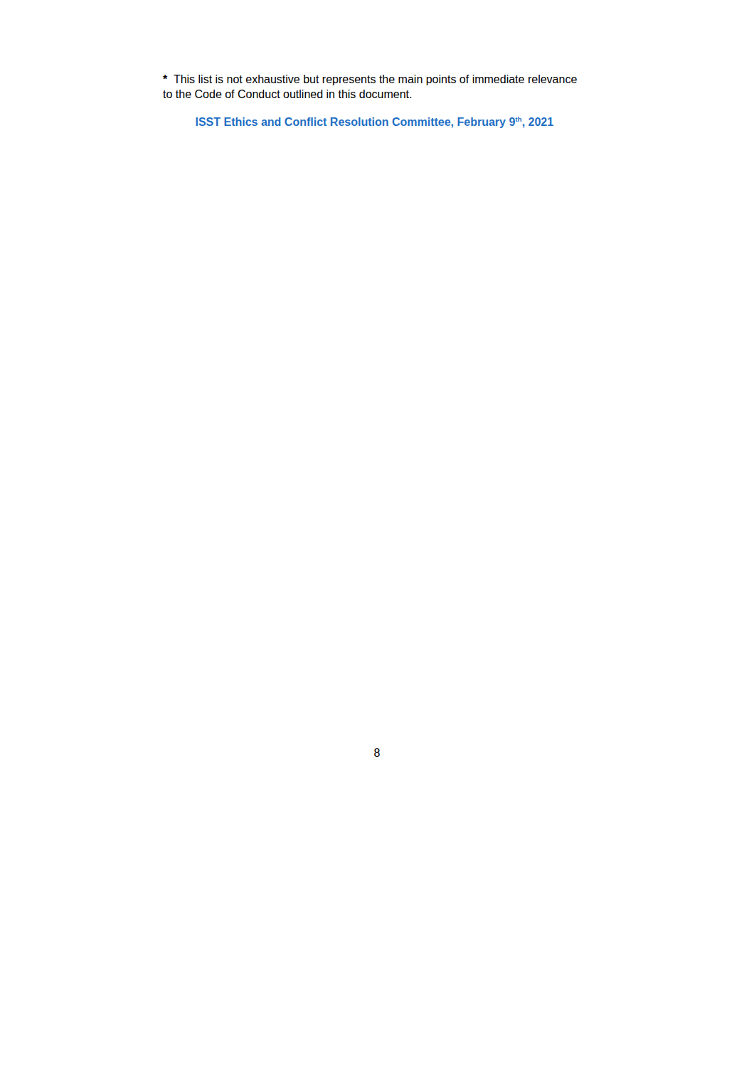* This list is not exhaustive but represents the main points of immediate relevance to the Code of Conduct outlined in this document.
ISST Ethics and Conflict Resolution Committee, February 9th, 2021
8